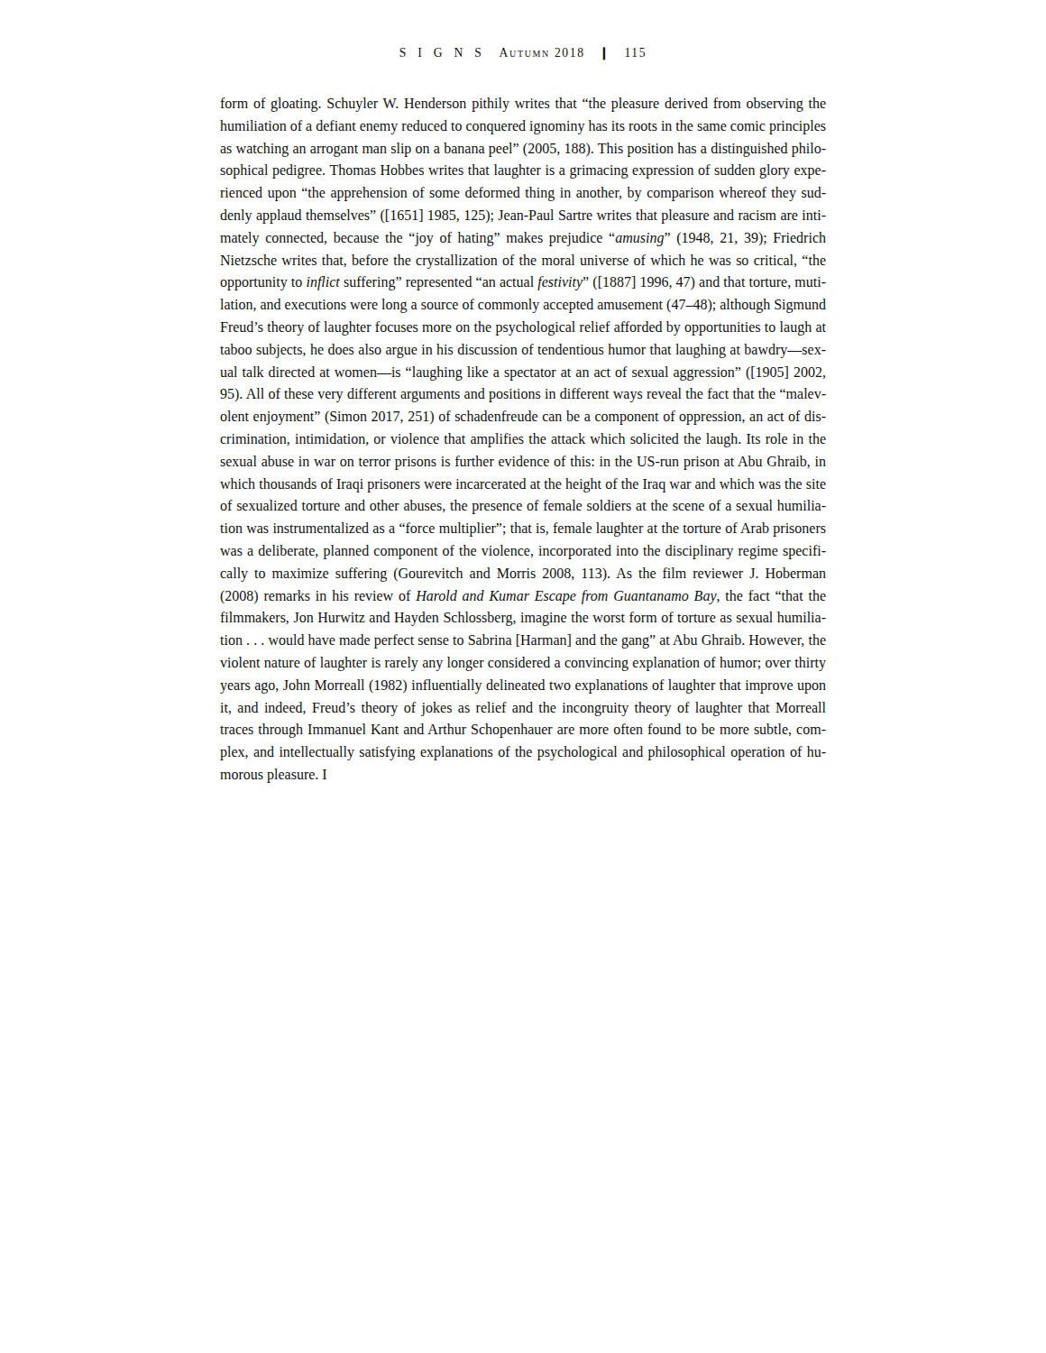S I G N S Autumn 2018 ❙ 115
form of gloating. Schuyler W. Henderson pithily writes that “the pleasure derived from observing the humiliation of a defiant enemy reduced to conquered ignominy has its roots in the same comic principles as watching an arrogant man slip on a banana peel” (2005, 188). This position has a distinguished philosophical pedigree. Thomas Hobbes writes that laughter is a grimacing expression of sudden glory experienced upon “the apprehension of some deformed thing in another, by comparison whereof they suddenly applaud themselves” ([1651] 1985, 125); Jean-Paul Sartre writes that pleasure and racism are intimately connected, because the “joy of hating” makes prejudice “amusing” (1948, 21, 39); Friedrich Nietzsche writes that, before the crystallization of the moral universe of which he was so critical, “the opportunity to inflict suffering” represented “an actual festivity” ([1887] 1996, 47) and that torture, mutilation, and executions were long a source of commonly accepted amusement (47–48); although Sigmund Freud’s theory of laughter focuses more on the psychological relief afforded by opportunities to laugh at taboo subjects, he does also argue in his discussion of tendentious humor that laughing at bawdry—sexual talk directed at women—is “laughing like a spectator at an act of sexual aggression” ([1905] 2002, 95). All of these very different arguments and positions in different ways reveal the fact that the “malevolent enjoyment” (Simon 2017, 251) of schadenfreude can be a component of oppression, an act of discrimination, intimidation, or violence that amplifies the attack which solicited the laugh. Its role in the sexual abuse in war on terror prisons is further evidence of this: in the US-run prison at Abu Ghraib, in which thousands of Iraqi prisoners were incarcerated at the height of the Iraq war and which was the site of sexualized torture and other abuses, the presence of female soldiers at the scene of a sexual humiliation was instrumentalized as a “force multiplier”; that is, female laughter at the torture of Arab prisoners was a deliberate, planned component of the violence, incorporated into the disciplinary regime specifically to maximize suffering (Gourevitch and Morris 2008, 113). As the film reviewer J. Hoberman (2008) remarks in his review of Harold and Kumar Escape from Guantanamo Bay, the fact “that the filmmakers, Jon Hurwitz and Hayden Schlossberg, imagine the worst form of torture as sexual humiliation . . . would have made perfect sense to Sabrina [Harman] and the gang” at Abu Ghraib. However, the violent nature of laughter is rarely any longer considered a convincing explanation of humor; over thirty years ago, John Morreall (1982) influentially delineated two explanations of laughter that improve upon it, and indeed, Freud’s theory of jokes as relief and the incongruity theory of laughter that Morreall traces through Immanuel Kant and Arthur Schopenhauer are more often found to be more subtle, complex, and intellectually satisfying explanations of the psychological and philosophical operation of humorous pleasure. I